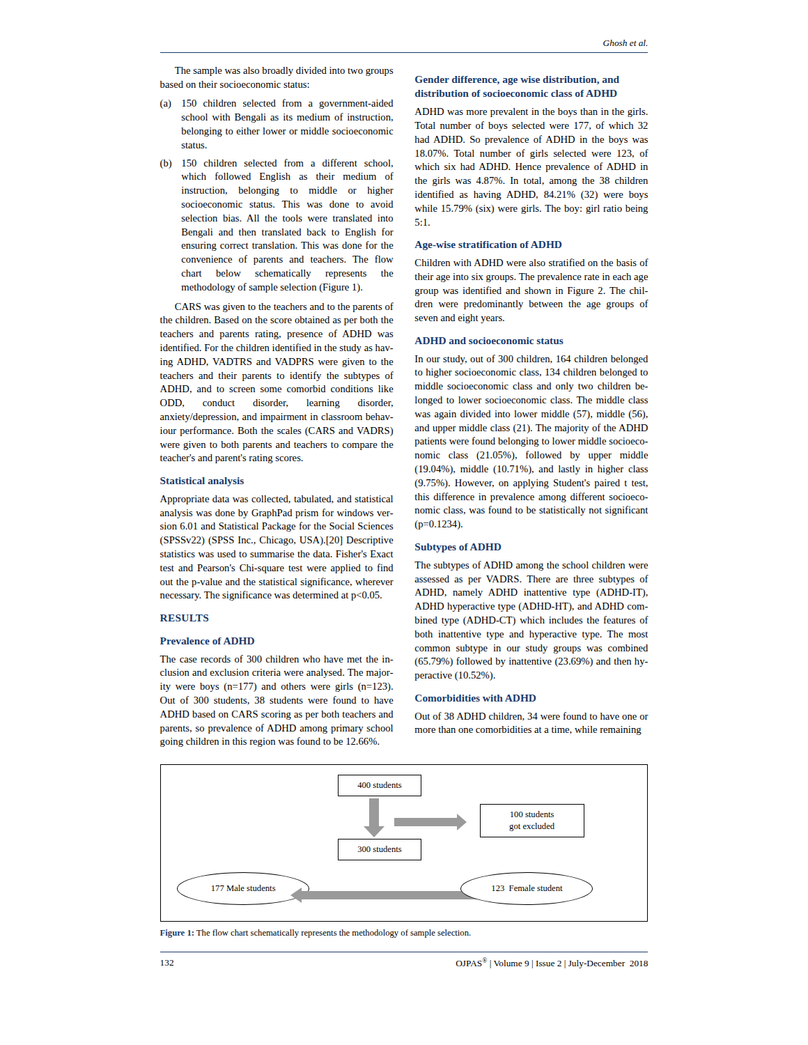Ghosh et al.
The sample was also broadly divided into two groups based on their socioeconomic status:
(a) 150 children selected from a government-aided school with Bengali as its medium of instruction, belonging to either lower or middle socioeconomic status.
(b) 150 children selected from a different school, which followed English as their medium of instruction, belonging to middle or higher socioeconomic status. This was done to avoid selection bias. All the tools were translated into Bengali and then translated back to English for ensuring correct translation. This was done for the convenience of parents and teachers. The flow chart below schematically represents the methodology of sample selection (Figure 1).
CARS was given to the teachers and to the parents of the children. Based on the score obtained as per both the teachers and parents rating, presence of ADHD was identified. For the children identified in the study as having ADHD, VADTRS and VADPRS were given to the teachers and their parents to identify the subtypes of ADHD, and to screen some comorbid conditions like ODD, conduct disorder, learning disorder, anxiety/depression, and impairment in classroom behaviour performance. Both the scales (CARS and VADRS) were given to both parents and teachers to compare the teacher's and parent's rating scores.
Statistical analysis
Appropriate data was collected, tabulated, and statistical analysis was done by GraphPad prism for windows version 6.01 and Statistical Package for the Social Sciences (SPSSv22) (SPSS Inc., Chicago, USA).[20] Descriptive statistics was used to summarise the data. Fisher's Exact test and Pearson's Chi-square test were applied to find out the p-value and the statistical significance, wherever necessary. The significance was determined at p<0.05.
RESULTS
Prevalence of ADHD
The case records of 300 children who have met the inclusion and exclusion criteria were analysed. The majority were boys (n=177) and others were girls (n=123). Out of 300 students, 38 students were found to have ADHD based on CARS scoring as per both teachers and parents, so prevalence of ADHD among primary school going children in this region was found to be 12.66%.
Gender difference, age wise distribution, and distribution of socioeconomic class of ADHD
ADHD was more prevalent in the boys than in the girls. Total number of boys selected were 177, of which 32 had ADHD. So prevalence of ADHD in the boys was 18.07%. Total number of girls selected were 123, of which six had ADHD. Hence prevalence of ADHD in the girls was 4.87%. In total, among the 38 children identified as having ADHD, 84.21% (32) were boys while 15.79% (six) were girls. The boy: girl ratio being 5:1.
Age-wise stratification of ADHD
Children with ADHD were also stratified on the basis of their age into six groups. The prevalence rate in each age group was identified and shown in Figure 2. The children were predominantly between the age groups of seven and eight years.
ADHD and socioeconomic status
In our study, out of 300 children, 164 children belonged to higher socioeconomic class, 134 children belonged to middle socioeconomic class and only two children belonged to lower socioeconomic class. The middle class was again divided into lower middle (57), middle (56), and upper middle class (21). The majority of the ADHD patients were found belonging to lower middle socioeconomic class (21.05%), followed by upper middle (19.04%), middle (10.71%), and lastly in higher class (9.75%). However, on applying Student's paired t test, this difference in prevalence among different socioeconomic class, was found to be statistically not significant (p=0.1234).
Subtypes of ADHD
The subtypes of ADHD among the school children were assessed as per VADRS. There are three subtypes of ADHD, namely ADHD inattentive type (ADHD-IT), ADHD hyperactive type (ADHD-HT), and ADHD combined type (ADHD-CT) which includes the features of both inattentive type and hyperactive type. The most common subtype in our study groups was combined (65.79%) followed by inattentive (23.69%) and then hyperactive (10.52%).
Comorbidities with ADHD
Out of 38 ADHD children, 34 were found to have one or more than one comorbidities at a time, while remaining
400 students
100 students
got excluded
300 students
177 Male students
123 Female student
Figure 1: The flow chart schematically represents the methodology of sample selection.
132
OJPAS® | Volume 9 | Issue 2 | July-December 2018